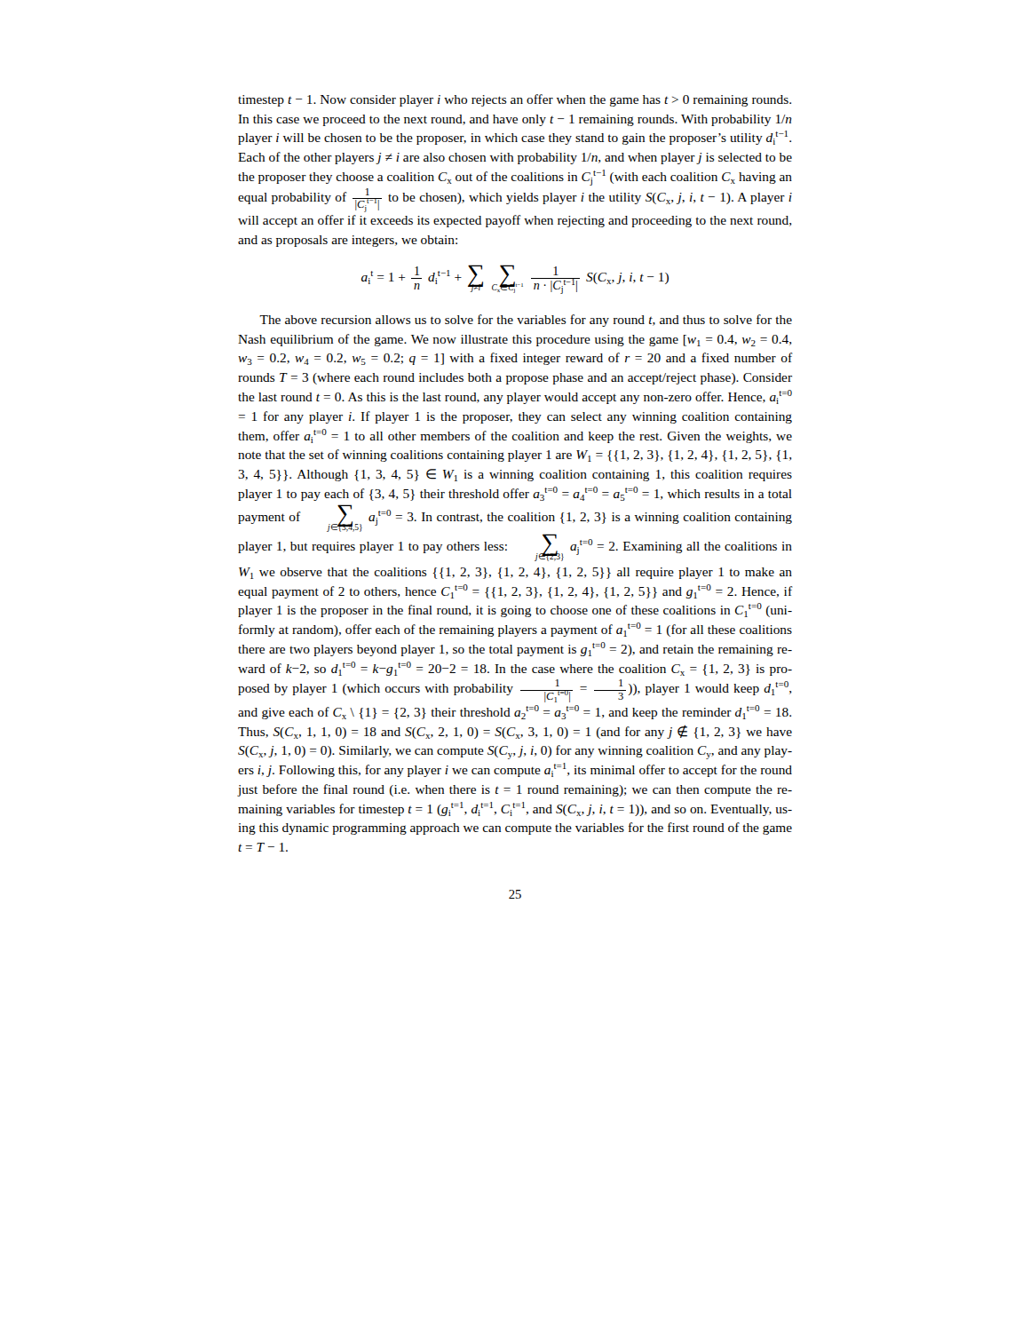timestep t − 1. Now consider player i who rejects an offer when the game has t > 0 remaining rounds. In this case we proceed to the next round, and have only t − 1 remaining rounds. With probability 1/n player i will be chosen to be the proposer, in which case they stand to gain the proposer’s utility dit−1. Each of the other players j ≠ i are also chosen with probability 1/n, and when player j is selected to be the proposer they choose a coalition Cx out of the coalitions in Cjt−1 (with each coalition Cx having an equal probability of 1|Cjt−1| to be chosen), which yields player i the utility S(Cx, j, i, t − 1). A player i will accept an offer if it exceeds its expected payoff when rejecting and proceeding to the next round, and as proposals are integers, we obtain:
ait = 1 + 1 n dit−1 + ∑j≠i ∑Cx∈Cjt−1 1 n · |Cjt−1| S(Cx, j, i, t − 1)
The above recursion allows us to solve for the variables for any round t, and thus to solve for the Nash equilibrium of the game. We now illustrate this procedure using the game [w1 = 0.4, w2 = 0.4, w3 = 0.2, w4 = 0.2, w5 = 0.2; q = 1] with a fixed integer reward of r = 20 and a fixed number of rounds T = 3 (where each round includes both a propose phase and an accept/reject phase). Consider the last round t = 0. As this is the last round, any player would accept any non-zero offer. Hence, ait=0 = 1 for any player i. If player 1 is the proposer, they can select any winning coalition containing them, offer ait=0 = 1 to all other members of the coalition and keep the rest. Given the weights, we note that the set of winning coalitions containing player 1 are W1 = {{1, 2, 3}, {1, 2, 4}, {1, 2, 5}, {1, 3, 4, 5}}. Although {1, 3, 4, 5} ∈ W1 is a winning coalition containing 1, this coalition requires player 1 to pay each of {3, 4, 5} their threshold offer a3t=0 = a4t=0 = a5t=0 = 1, which results in a total payment of ∑j∈{3,4,5} ajt=0 = 3. In contrast, the coalition {1, 2, 3} is a winning coalition containing player 1, but requires player 1 to pay others less: ∑j∈{2,3} ajt=0 = 2. Examining all the coalitions in W1 we observe that the coalitions {{1, 2, 3}, {1, 2, 4}, {1, 2, 5}} all require player 1 to make an equal payment of 2 to others, hence C1t=0 = {{1, 2, 3}, {1, 2, 4}, {1, 2, 5}} and g1t=0 = 2. Hence, if player 1 is the proposer in the final round, it is going to choose one of these coalitions in C1t=0 (uniformly at random), offer each of the remaining players a payment of a1t=0 = 1 (for all these coalitions there are two players beyond player 1, so the total payment is g1t=0 = 2), and retain the remaining reward of k−2, so d1t=0 = k−g1t=0 = 20−2 = 18. In the case where the coalition Cx = {1, 2, 3} is proposed by player 1 (which occurs with probability 1|C1t=0| = 13)), player 1 would keep d1t=0, and give each of Cx \ {1} = {2, 3} their threshold a2t=0 = a3t=0 = 1, and keep the reminder d1t=0 = 18. Thus, S(Cx, 1, 1, 0) = 18 and S(Cx, 2, 1, 0) = S(Cx, 3, 1, 0) = 1 (and for any j ∉ {1, 2, 3} we have S(Cx, j, 1, 0) = 0). Similarly, we can compute S(Cy, j, i, 0) for any winning coalition Cy, and any players i, j. Following this, for any player i we can compute ait=1, its minimal offer to accept for the round just before the final round (i.e. when there is t = 1 round remaining); we can then compute the remaining variables for timestep t = 1 (git=1, dit=1, Cit=1, and S(Cx, j, i, t = 1)), and so on. Eventually, using this dynamic programming approach we can compute the variables for the first round of the game t = T − 1.
25